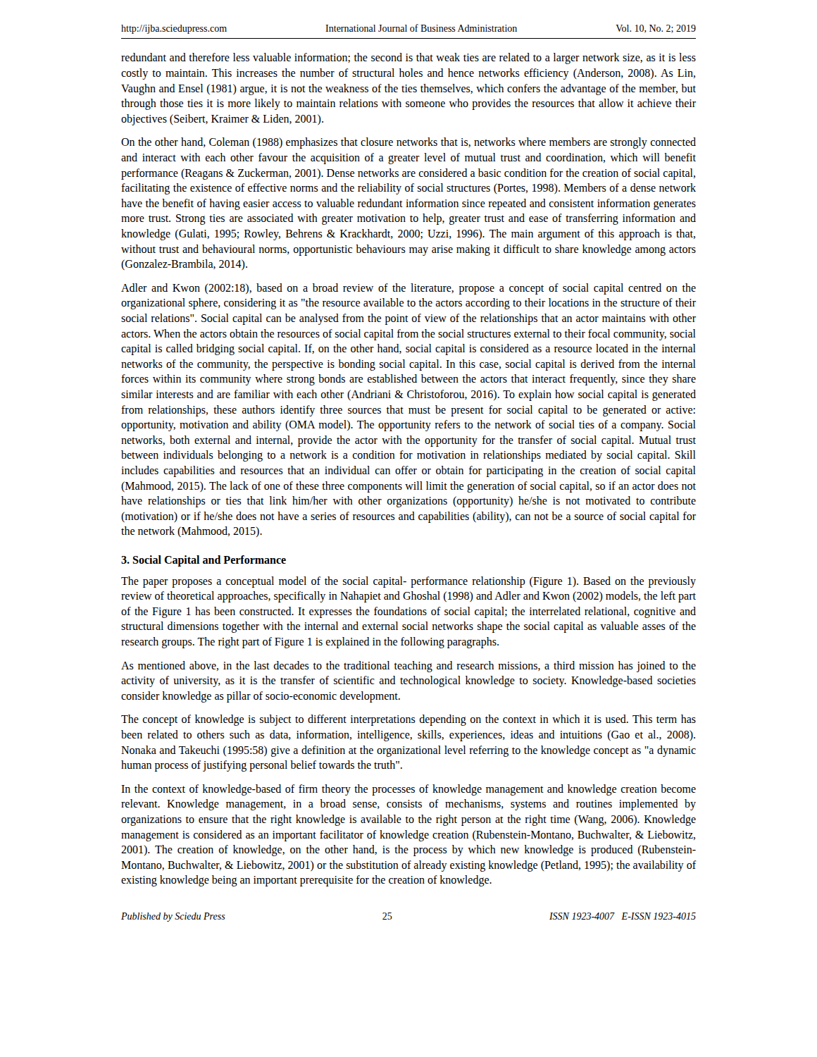http://ijba.sciedupress.com International Journal of Business Administration Vol. 10, No. 2; 2019
redundant and therefore less valuable information; the second is that weak ties are related to a larger network size, as it is less costly to maintain. This increases the number of structural holes and hence networks efficiency (Anderson, 2008). As Lin, Vaughn and Ensel (1981) argue, it is not the weakness of the ties themselves, which confers the advantage of the member, but through those ties it is more likely to maintain relations with someone who provides the resources that allow it achieve their objectives (Seibert, Kraimer & Liden, 2001).
On the other hand, Coleman (1988) emphasizes that closure networks that is, networks where members are strongly connected and interact with each other favour the acquisition of a greater level of mutual trust and coordination, which will benefit performance (Reagans & Zuckerman, 2001). Dense networks are considered a basic condition for the creation of social capital, facilitating the existence of effective norms and the reliability of social structures (Portes, 1998). Members of a dense network have the benefit of having easier access to valuable redundant information since repeated and consistent information generates more trust. Strong ties are associated with greater motivation to help, greater trust and ease of transferring information and knowledge (Gulati, 1995; Rowley, Behrens & Krackhardt, 2000; Uzzi, 1996). The main argument of this approach is that, without trust and behavioural norms, opportunistic behaviours may arise making it difficult to share knowledge among actors (Gonzalez-Brambila, 2014).
Adler and Kwon (2002:18), based on a broad review of the literature, propose a concept of social capital centred on the organizational sphere, considering it as "the resource available to the actors according to their locations in the structure of their social relations". Social capital can be analysed from the point of view of the relationships that an actor maintains with other actors. When the actors obtain the resources of social capital from the social structures external to their focal community, social capital is called bridging social capital. If, on the other hand, social capital is considered as a resource located in the internal networks of the community, the perspective is bonding social capital. In this case, social capital is derived from the internal forces within its community where strong bonds are established between the actors that interact frequently, since they share similar interests and are familiar with each other (Andriani & Christoforou, 2016). To explain how social capital is generated from relationships, these authors identify three sources that must be present for social capital to be generated or active: opportunity, motivation and ability (OMA model). The opportunity refers to the network of social ties of a company. Social networks, both external and internal, provide the actor with the opportunity for the transfer of social capital. Mutual trust between individuals belonging to a network is a condition for motivation in relationships mediated by social capital. Skill includes capabilities and resources that an individual can offer or obtain for participating in the creation of social capital (Mahmood, 2015). The lack of one of these three components will limit the generation of social capital, so if an actor does not have relationships or ties that link him/her with other organizations (opportunity) he/she is not motivated to contribute (motivation) or if he/she does not have a series of resources and capabilities (ability), can not be a source of social capital for the network (Mahmood, 2015).
3. Social Capital and Performance
The paper proposes a conceptual model of the social capital- performance relationship (Figure 1). Based on the previously review of theoretical approaches, specifically in Nahapiet and Ghoshal (1998) and Adler and Kwon (2002) models, the left part of the Figure 1 has been constructed. It expresses the foundations of social capital; the interrelated relational, cognitive and structural dimensions together with the internal and external social networks shape the social capital as valuable asses of the research groups. The right part of Figure 1 is explained in the following paragraphs.
As mentioned above, in the last decades to the traditional teaching and research missions, a third mission has joined to the activity of university, as it is the transfer of scientific and technological knowledge to society. Knowledge-based societies consider knowledge as pillar of socio-economic development.
The concept of knowledge is subject to different interpretations depending on the context in which it is used. This term has been related to others such as data, information, intelligence, skills, experiences, ideas and intuitions (Gao et al., 2008). Nonaka and Takeuchi (1995:58) give a definition at the organizational level referring to the knowledge concept as "a dynamic human process of justifying personal belief towards the truth".
In the context of knowledge-based of firm theory the processes of knowledge management and knowledge creation become relevant. Knowledge management, in a broad sense, consists of mechanisms, systems and routines implemented by organizations to ensure that the right knowledge is available to the right person at the right time (Wang, 2006). Knowledge management is considered as an important facilitator of knowledge creation (Rubenstein-Montano, Buchwalter, & Liebowitz, 2001). The creation of knowledge, on the other hand, is the process by which new knowledge is produced (Rubenstein-Montano, Buchwalter, & Liebowitz, 2001) or the substitution of already existing knowledge (Petland, 1995); the availability of existing knowledge being an important prerequisite for the creation of knowledge.
Published by Sciedu Press 25 ISSN 1923-4007 E-ISSN 1923-4015